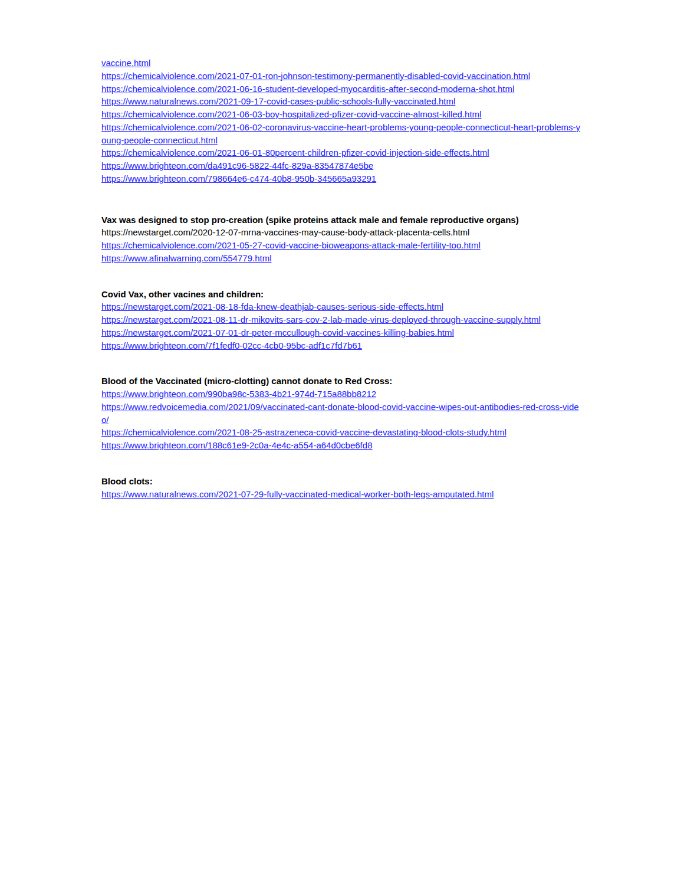vaccine.html
https://chemicalviolence.com/2021-07-01-ron-johnson-testimony-permanently-disabled-covid-vaccination.html
https://chemicalviolence.com/2021-06-16-student-developed-myocarditis-after-second-moderna-shot.html
https://www.naturalnews.com/2021-09-17-covid-cases-public-schools-fully-vaccinated.html
https://chemicalviolence.com/2021-06-03-boy-hospitalized-pfizer-covid-vaccine-almost-killed.html
https://chemicalviolence.com/2021-06-02-coronavirus-vaccine-heart-problems-young-people-connecticut-heart-problems-young-people-connecticut.html
https://chemicalviolence.com/2021-06-01-80percent-children-pfizer-covid-injection-side-effects.html
https://www.brighteon.com/da491c96-5822-44fc-829a-83547874e5be
https://www.brighteon.com/798664e6-c474-40b8-950b-345665a93291
Vax was designed to stop pro-creation (spike proteins attack male and female reproductive organs)
https://newstarget.com/2020-12-07-mrna-vaccines-may-cause-body-attack-placenta-cells.html
https://chemicalviolence.com/2021-05-27-covid-vaccine-bioweapons-attack-male-fertility-too.html
https://www.afinalwarning.com/554779.html
Covid Vax, other vacines and children:
https://newstarget.com/2021-08-18-fda-knew-deathjab-causes-serious-side-effects.html
https://newstarget.com/2021-08-11-dr-mikovits-sars-cov-2-lab-made-virus-deployed-through-vaccine-supply.html
https://newstarget.com/2021-07-01-dr-peter-mccullough-covid-vaccines-killing-babies.html
https://www.brighteon.com/7f1fedf0-02cc-4cb0-95bc-adf1c7fd7b61
Blood of the Vaccinated (micro-clotting) cannot donate to Red Cross:
https://www.brighteon.com/990ba98c-5383-4b21-974d-715a88bb8212
https://www.redvoicemedia.com/2021/09/vaccinated-cant-donate-blood-covid-vaccine-wipes-out-antibodies-red-cross-video/
https://chemicalviolence.com/2021-08-25-astrazeneca-covid-vaccine-devastating-blood-clots-study.html
https://www.brighteon.com/188c61e9-2c0a-4e4c-a554-a64d0cbe6fd8
Blood clots:
https://www.naturalnews.com/2021-07-29-fully-vaccinated-medical-worker-both-legs-amputated.html